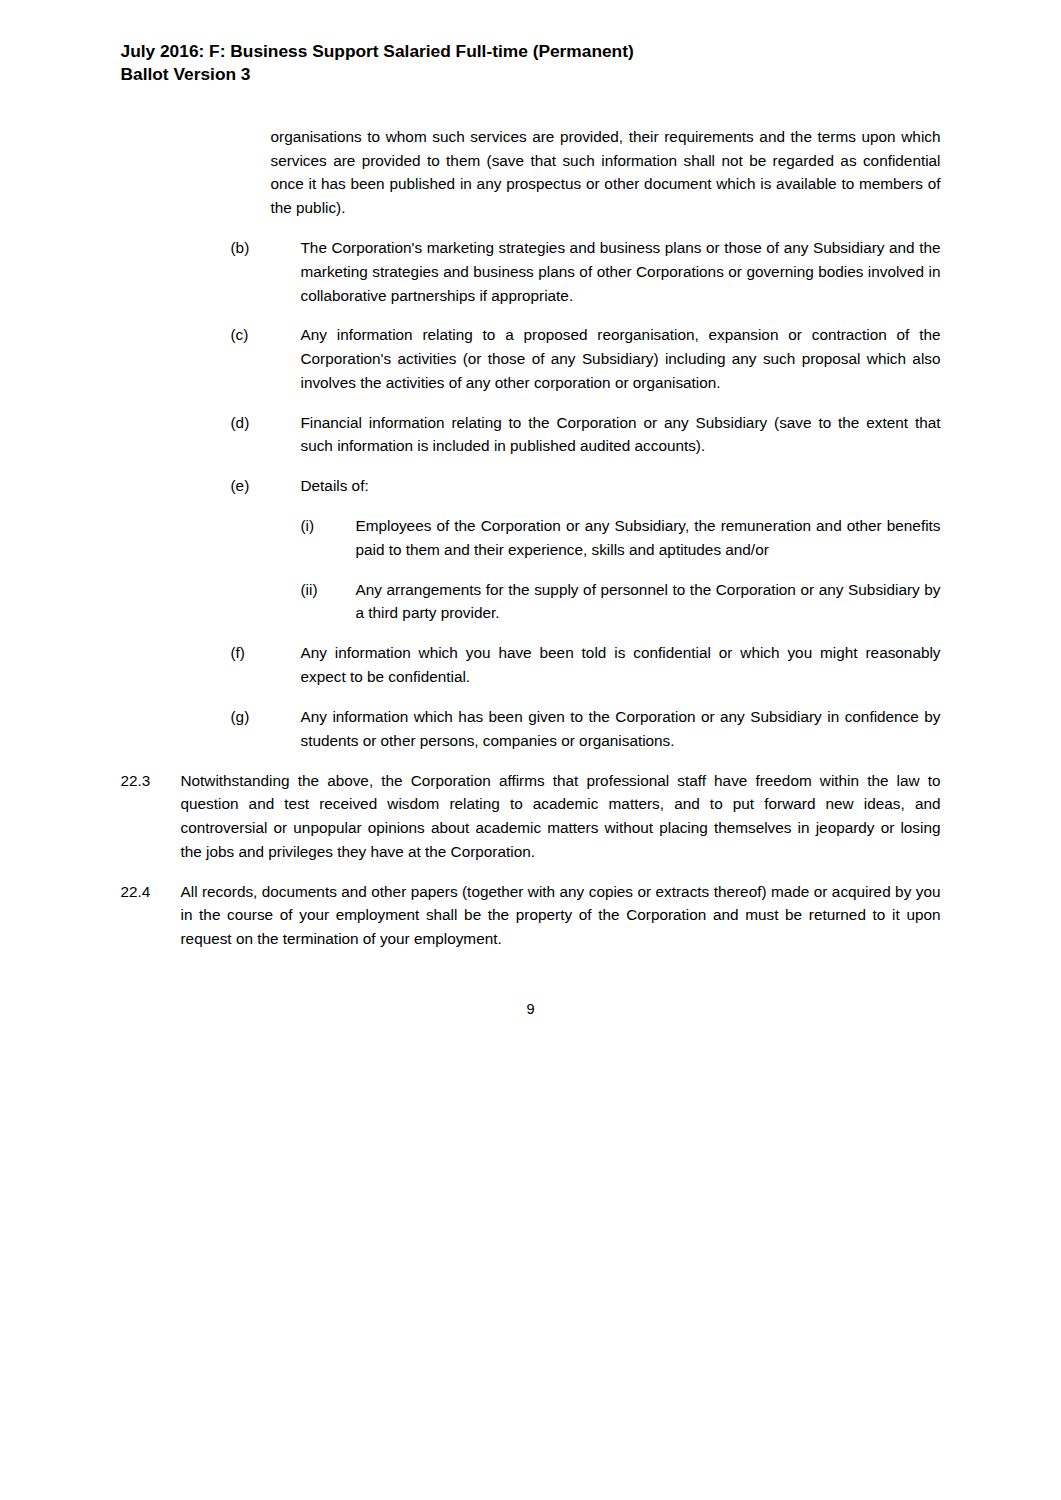July 2016: F: Business Support Salaried Full-time (Permanent)
Ballot Version 3
organisations to whom such services are provided, their requirements and the terms upon which services are provided to them (save that such information shall not be regarded as confidential once it has been published in any prospectus or other document which is available to members of the public).
(b)
The Corporation's marketing strategies and business plans or those of any Subsidiary and the marketing strategies and business plans of other Corporations or governing bodies involved in collaborative partnerships if appropriate.
(c)
Any information relating to a proposed reorganisation, expansion or contraction of the Corporation's activities (or those of any Subsidiary) including any such proposal which also involves the activities of any other corporation or organisation.
(d)
Financial information relating to the Corporation or any Subsidiary (save to the extent that such information is included in published audited accounts).
(e)
Details of:
(i)
Employees of the Corporation or any Subsidiary, the remuneration and other benefits paid to them and their experience, skills and aptitudes and/or
(ii)
Any arrangements for the supply of personnel to the Corporation or any Subsidiary by a third party provider.
(f)
Any information which you have been told is confidential or which you might reasonably expect to be confidential.
(g)
Any information which has been given to the Corporation or any Subsidiary in confidence by students or other persons, companies or organisations.
22.3
Notwithstanding the above, the Corporation affirms that professional staff have freedom within the law to question and test received wisdom relating to academic matters, and to put forward new ideas, and controversial or unpopular opinions about academic matters without placing themselves in jeopardy or losing the jobs and privileges they have at the Corporation.
22.4
All records, documents and other papers (together with any copies or extracts thereof) made or acquired by you in the course of your employment shall be the property of the Corporation and must be returned to it upon request on the termination of your employment.
9